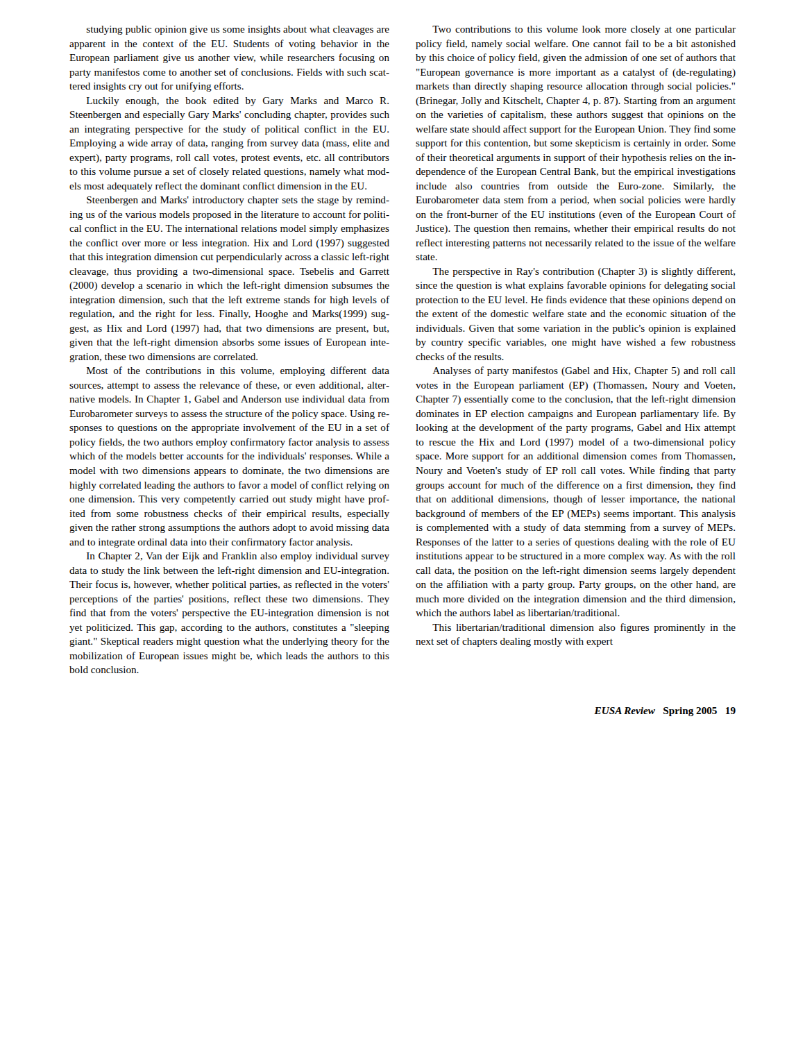studying public opinion give us some insights about what cleavages are apparent in the context of the EU. Students of voting behavior in the European parliament give us another view, while researchers focusing on party manifestos come to another set of conclusions. Fields with such scattered insights cry out for unifying efforts.
Luckily enough, the book edited by Gary Marks and Marco R. Steenbergen and especially Gary Marks' concluding chapter, provides such an integrating perspective for the study of political conflict in the EU. Employing a wide array of data, ranging from survey data (mass, elite and expert), party programs, roll call votes, protest events, etc. all contributors to this volume pursue a set of closely related questions, namely what models most adequately reflect the dominant conflict dimension in the EU.
Steenbergen and Marks' introductory chapter sets the stage by reminding us of the various models proposed in the literature to account for political conflict in the EU. The international relations model simply emphasizes the conflict over more or less integration. Hix and Lord (1997) suggested that this integration dimension cut perpendicularly across a classic left-right cleavage, thus providing a two-dimensional space. Tsebelis and Garrett (2000) develop a scenario in which the left-right dimension subsumes the integration dimension, such that the left extreme stands for high levels of regulation, and the right for less. Finally, Hooghe and Marks(1999) suggest, as Hix and Lord (1997) had, that two dimensions are present, but, given that the left-right dimension absorbs some issues of European integration, these two dimensions are correlated.
Most of the contributions in this volume, employing different data sources, attempt to assess the relevance of these, or even additional, alternative models. In Chapter 1, Gabel and Anderson use individual data from Eurobarometer surveys to assess the structure of the policy space. Using responses to questions on the appropriate involvement of the EU in a set of policy fields, the two authors employ confirmatory factor analysis to assess which of the models better accounts for the individuals' responses. While a model with two dimensions appears to dominate, the two dimensions are highly correlated leading the authors to favor a model of conflict relying on one dimension. This very competently carried out study might have profited from some robustness checks of their empirical results, especially given the rather strong assumptions the authors adopt to avoid missing data and to integrate ordinal data into their confirmatory factor analysis.
In Chapter 2, Van der Eijk and Franklin also employ individual survey data to study the link between the left-right dimension and EU-integration. Their focus is, however, whether political parties, as reflected in the voters' perceptions of the parties' positions, reflect these two dimensions. They find that from the voters' perspective the EU-integration dimension is not yet politicized. This gap, according to the authors, constitutes a "sleeping giant." Skeptical readers might question what the underlying theory for the mobilization of European issues might be, which leads the authors to this bold conclusion.
Two contributions to this volume look more closely at one particular policy field, namely social welfare. One cannot fail to be a bit astonished by this choice of policy field, given the admission of one set of authors that "European governance is more important as a catalyst of (de-regulating) markets than directly shaping resource allocation through social policies." (Brinegar, Jolly and Kitschelt, Chapter 4, p. 87). Starting from an argument on the varieties of capitalism, these authors suggest that opinions on the welfare state should affect support for the European Union. They find some support for this contention, but some skepticism is certainly in order. Some of their theoretical arguments in support of their hypothesis relies on the independence of the European Central Bank, but the empirical investigations include also countries from outside the Euro-zone. Similarly, the Eurobarometer data stem from a period, when social policies were hardly on the front-burner of the EU institutions (even of the European Court of Justice). The question then remains, whether their empirical results do not reflect interesting patterns not necessarily related to the issue of the welfare state.
The perspective in Ray's contribution (Chapter 3) is slightly different, since the question is what explains favorable opinions for delegating social protection to the EU level. He finds evidence that these opinions depend on the extent of the domestic welfare state and the economic situation of the individuals. Given that some variation in the public's opinion is explained by country specific variables, one might have wished a few robustness checks of the results.
Analyses of party manifestos (Gabel and Hix, Chapter 5) and roll call votes in the European parliament (EP) (Thomassen, Noury and Voeten, Chapter 7) essentially come to the conclusion, that the left-right dimension dominates in EP election campaigns and European parliamentary life. By looking at the development of the party programs, Gabel and Hix attempt to rescue the Hix and Lord (1997) model of a two-dimensional policy space. More support for an additional dimension comes from Thomassen, Noury and Voeten's study of EP roll call votes. While finding that party groups account for much of the difference on a first dimension, they find that on additional dimensions, though of lesser importance, the national background of members of the EP (MEPs) seems important. This analysis is complemented with a study of data stemming from a survey of MEPs. Responses of the latter to a series of questions dealing with the role of EU institutions appear to be structured in a more complex way. As with the roll call data, the position on the left-right dimension seems largely dependent on the affiliation with a party group. Party groups, on the other hand, are much more divided on the integration dimension and the third dimension, which the authors label as libertarian/traditional.
This libertarian/traditional dimension also figures prominently in the next set of chapters dealing mostly with expert
EUSA Review Spring 2005 19